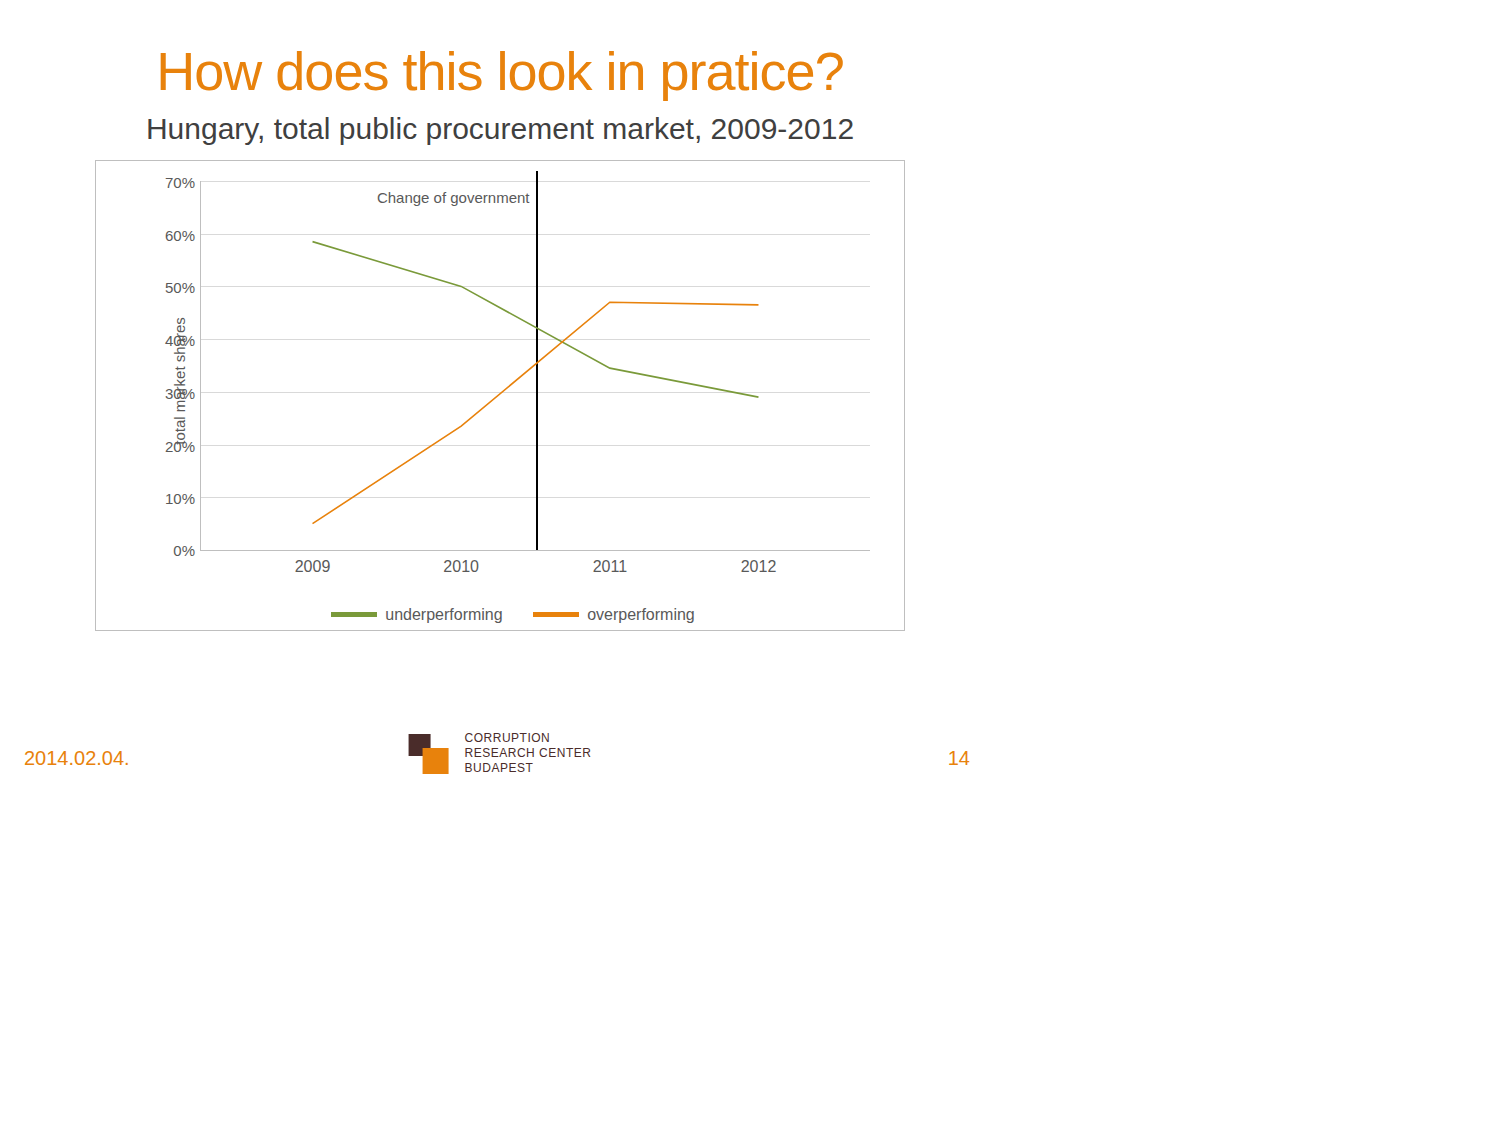How does this look in pratice?
Hungary, total public procurement market, 2009-2012
total market shares
70%
60%
50%
40%
30%
20%
10%
0%
Change of government
2009
2010
2011
2012
underperforming overperforming
2014.02.04.
CORRUPTION
RESEARCH CENTER
BUDAPEST
14